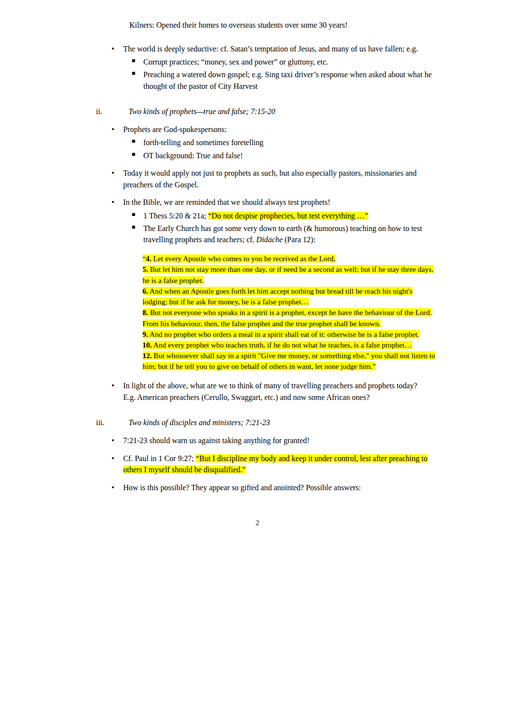Kilners: Opened their homes to overseas students over some 30 years!
The world is deeply seductive: cf. Satan’s temptation of Jesus, and many of us have fallen; e.g.
Corrupt practices; “money, sex and power” or gluttony, etc.
Preaching a watered down gospel; e.g. Sing taxi driver’s response when asked about what he thought of the pastor of City Harvest
ii. Two kinds of prophets—true and false; 7:15-20
Prophets are God-spokespersons:
forth-telling and sometimes foretelling
OT background: True and false!
Today it would apply not just to prophets as such, but also especially pastors, missionaries and preachers of the Gospel.
In the Bible, we are reminded that we should always test prophets!
1 Thess 5:20 & 21a; “Do not despise prophecies, but test everything …”
The Early Church has got some very down to earth (& humorous) teaching on how to test travelling prophets and teachers; cf. Didache (Para 12):
“4. Let every Apostle who comes to you be received as the Lord,
5. But let him not stay more than one day, or if need be a second as well; but if he stay three days, he is a false prophet.
6. And when an Apostle goes forth let him accept nothing but bread till he reach his night's lodging; but if he ask for money, he is a false prophet…
8. But not everyone who speaks in a spirit is a prophet, except he have the behaviour of the Lord. From his behaviour, then, the false prophet and the true prophet shall be known.
9. And no prophet who orders a meal in a spirit shall eat of it: otherwise he is a false prophet.
10. And every prophet who teaches truth, if he do not what he teaches, is a false prophet…
12. But whosoever shall say in a spirit "Give me money, or something else," you shall not listen to him; but if he tell you to give on behalf of others in want, let none judge him.”
In light of the above, what are we to think of many of travelling preachers and prophets today?
E.g. American preachers (Cerullo, Swaggart, etc.) and now some African ones?
iii. Two kinds of disciples and ministers; 7:21-23
7:21-23 should warn us against taking anything for granted!
Cf. Paul in 1 Cor 9:27; “But I discipline my body and keep it under control, lest after preaching to others I myself should be disqualified.”
How is this possible? They appear so gifted and anointed? Possible answers:
2